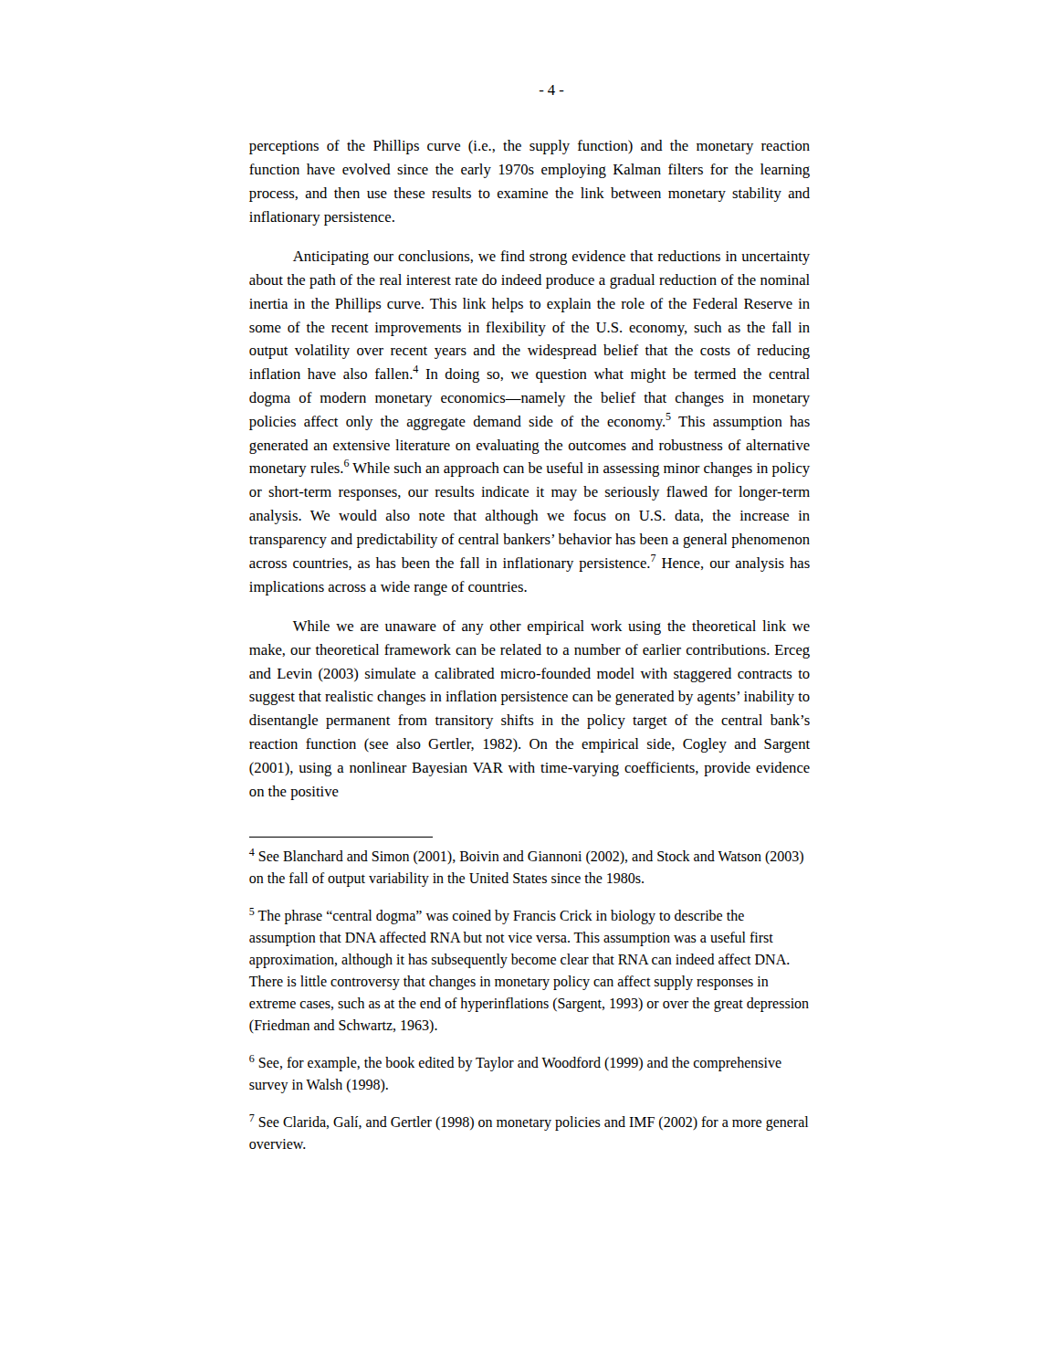- 4 -
perceptions of the Phillips curve (i.e., the supply function) and the monetary reaction function have evolved since the early 1970s employing Kalman filters for the learning process, and then use these results to examine the link between monetary stability and inflationary persistence.
Anticipating our conclusions, we find strong evidence that reductions in uncertainty about the path of the real interest rate do indeed produce a gradual reduction of the nominal inertia in the Phillips curve. This link helps to explain the role of the Federal Reserve in some of the recent improvements in flexibility of the U.S. economy, such as the fall in output volatility over recent years and the widespread belief that the costs of reducing inflation have also fallen.4 In doing so, we question what might be termed the central dogma of modern monetary economics—namely the belief that changes in monetary policies affect only the aggregate demand side of the economy.5 This assumption has generated an extensive literature on evaluating the outcomes and robustness of alternative monetary rules.6 While such an approach can be useful in assessing minor changes in policy or short-term responses, our results indicate it may be seriously flawed for longer-term analysis. We would also note that although we focus on U.S. data, the increase in transparency and predictability of central bankers’ behavior has been a general phenomenon across countries, as has been the fall in inflationary persistence.7 Hence, our analysis has implications across a wide range of countries.
While we are unaware of any other empirical work using the theoretical link we make, our theoretical framework can be related to a number of earlier contributions. Erceg and Levin (2003) simulate a calibrated micro-founded model with staggered contracts to suggest that realistic changes in inflation persistence can be generated by agents’ inability to disentangle permanent from transitory shifts in the policy target of the central bank’s reaction function (see also Gertler, 1982). On the empirical side, Cogley and Sargent (2001), using a nonlinear Bayesian VAR with time-varying coefficients, provide evidence on the positive
4 See Blanchard and Simon (2001), Boivin and Giannoni (2002), and Stock and Watson (2003) on the fall of output variability in the United States since the 1980s.
5 The phrase “central dogma” was coined by Francis Crick in biology to describe the assumption that DNA affected RNA but not vice versa. This assumption was a useful first approximation, although it has subsequently become clear that RNA can indeed affect DNA. There is little controversy that changes in monetary policy can affect supply responses in extreme cases, such as at the end of hyperinflations (Sargent, 1993) or over the great depression (Friedman and Schwartz, 1963).
6 See, for example, the book edited by Taylor and Woodford (1999) and the comprehensive survey in Walsh (1998).
7 See Clarida, Galí, and Gertler (1998) on monetary policies and IMF (2002) for a more general overview.